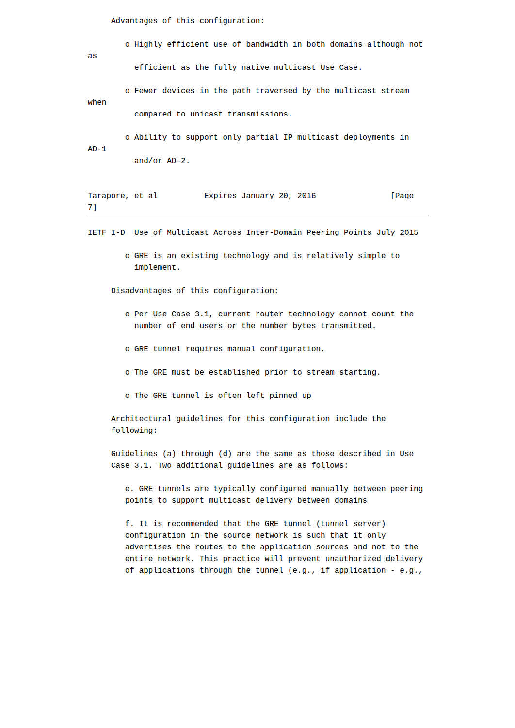Advantages of this configuration:

        o Highly efficient use of bandwidth in both domains although not as
          efficient as the fully native multicast Use Case.

        o Fewer devices in the path traversed by the multicast stream when
          compared to unicast transmissions.

        o Ability to support only partial IP multicast deployments in AD-1
          and/or AD-2.
Tarapore, et al          Expires January 20, 2016                [Page 7]
IETF I-D  Use of Multicast Across Inter-Domain Peering Points July 2015

        o GRE is an existing technology and is relatively simple to
          implement.

     Disadvantages of this configuration:

        o Per Use Case 3.1, current router technology cannot count the
          number of end users or the number bytes transmitted.

        o GRE tunnel requires manual configuration.

        o The GRE must be established prior to stream starting.

        o The GRE tunnel is often left pinned up

     Architectural guidelines for this configuration include the
     following:

     Guidelines (a) through (d) are the same as those described in Use
     Case 3.1. Two additional guidelines are as follows:

        e. GRE tunnels are typically configured manually between peering
        points to support multicast delivery between domains

        f. It is recommended that the GRE tunnel (tunnel server)
        configuration in the source network is such that it only
        advertises the routes to the application sources and not to the
        entire network. This practice will prevent unauthorized delivery
        of applications through the tunnel (e.g., if application - e.g.,